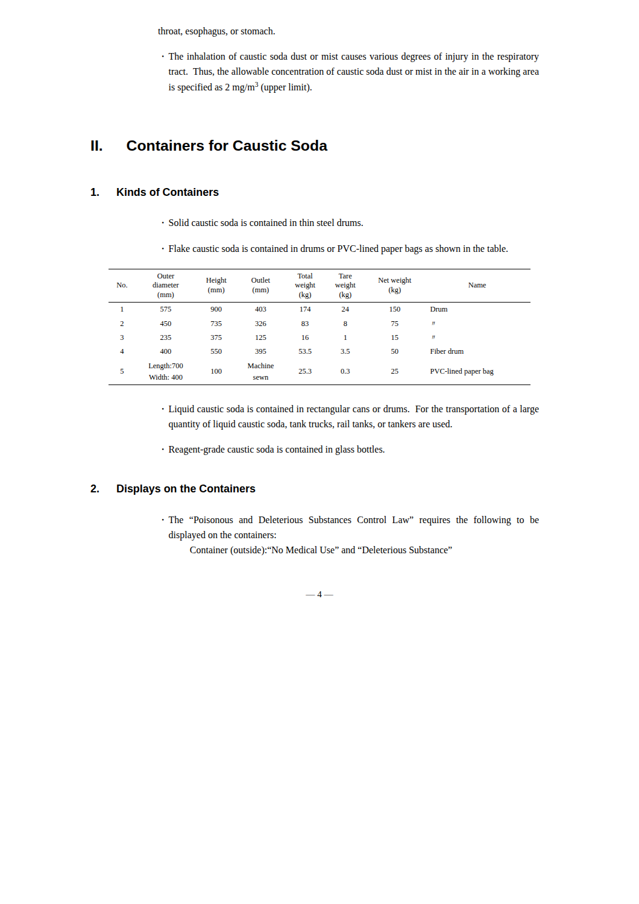throat, esophagus, or stomach.
The inhalation of caustic soda dust or mist causes various degrees of injury in the respiratory tract. Thus, the allowable concentration of caustic soda dust or mist in the air in a working area is specified as 2 mg/m3 (upper limit).
II. Containers for Caustic Soda
1. Kinds of Containers
Solid caustic soda is contained in thin steel drums.
Flake caustic soda is contained in drums or PVC-lined paper bags as shown in the table.
| No. | Outer diameter (mm) | Height (mm) | Outlet (mm) | Total weight (kg) | Tare weight (kg) | Net weight (kg) | Name |
| --- | --- | --- | --- | --- | --- | --- | --- |
| 1 | 575 | 900 | 403 | 174 | 24 | 150 | Drum |
| 2 | 450 | 735 | 326 | 83 | 8 | 75 | 〃 |
| 3 | 235 | 375 | 125 | 16 | 1 | 15 | 〃 |
| 4 | 400 | 550 | 395 | 53.5 | 3.5 | 50 | Fiber drum |
| 5 | Length:700 Width: 400 | 100 | Machine sewn | 25.3 | 0.3 | 25 | PVC-lined paper bag |
Liquid caustic soda is contained in rectangular cans or drums. For the transportation of a large quantity of liquid caustic soda, tank trucks, rail tanks, or tankers are used.
Reagent-grade caustic soda is contained in glass bottles.
2. Displays on the Containers
The “Poisonous and Deleterious Substances Control Law” requires the following to be displayed on the containers:
Container (outside):“No Medical Use” and “Deleterious Substance”
— 4 —